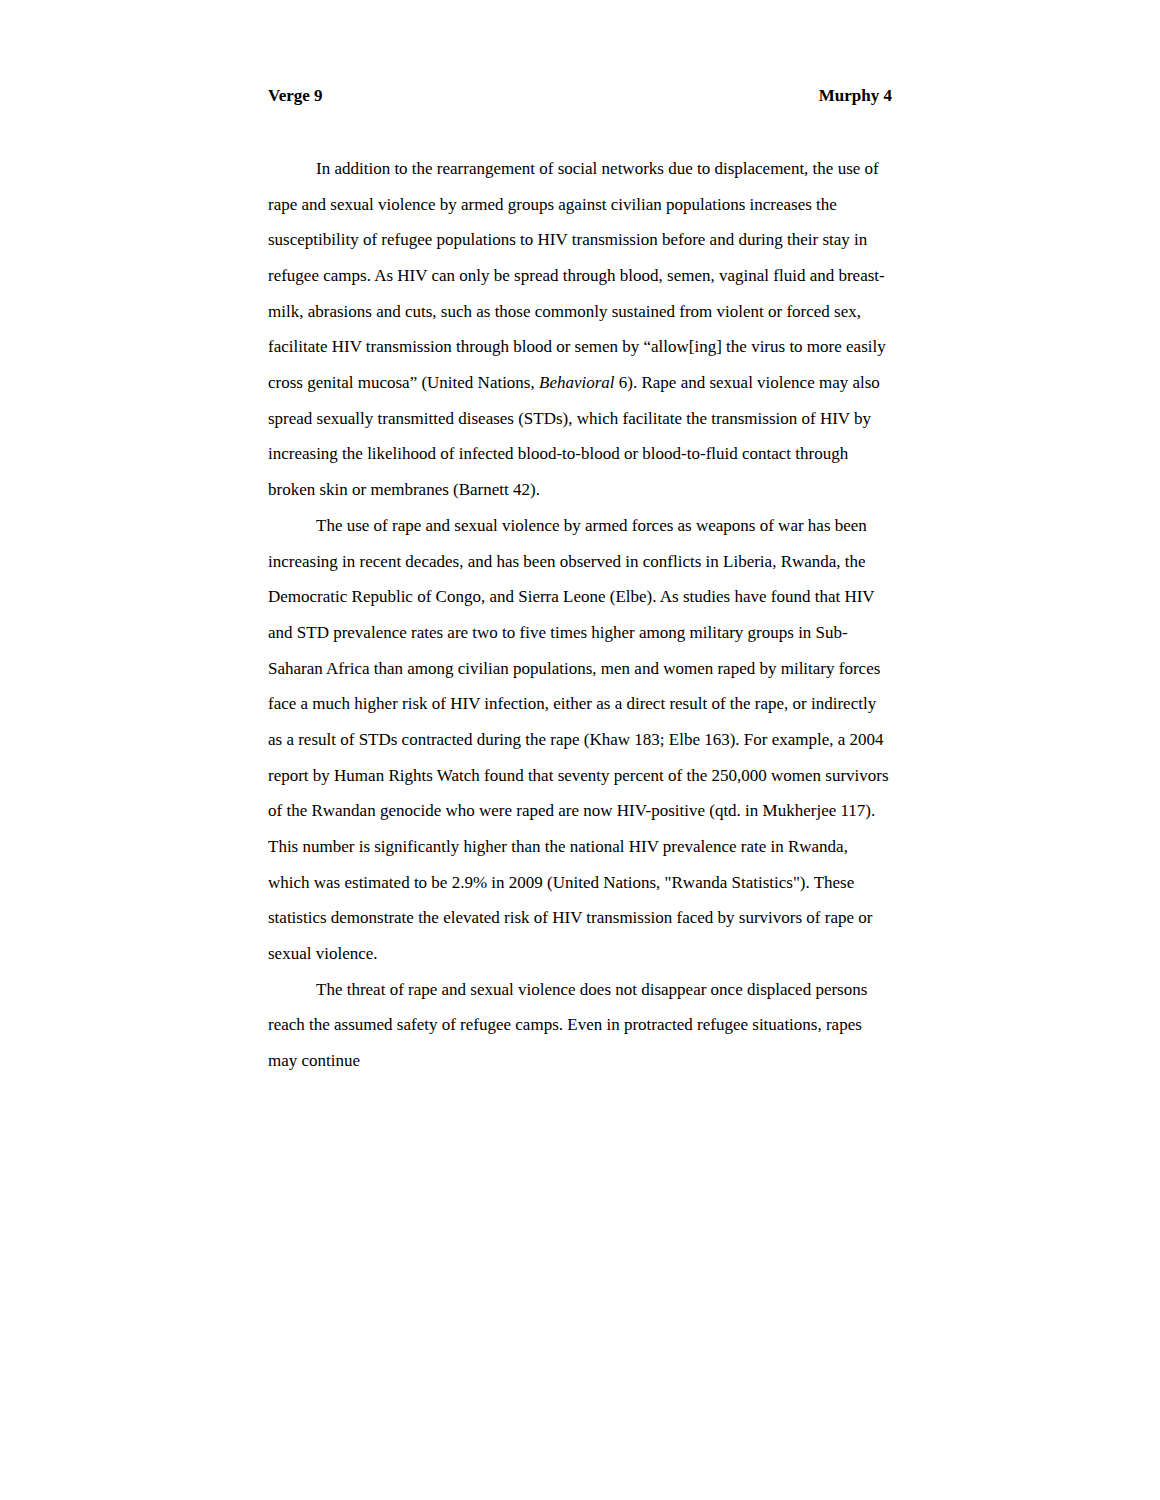Verge 9 Murphy 4
In addition to the rearrangement of social networks due to displacement, the use of rape and sexual violence by armed groups against civilian populations increases the susceptibility of refugee populations to HIV transmission before and during their stay in refugee camps. As HIV can only be spread through blood, semen, vaginal fluid and breast-milk, abrasions and cuts, such as those commonly sustained from violent or forced sex, facilitate HIV transmission through blood or semen by “allow[ing] the virus to more easily cross genital mucosa” (United Nations, Behavioral 6). Rape and sexual violence may also spread sexually transmitted diseases (STDs), which facilitate the transmission of HIV by increasing the likelihood of infected blood-to-blood or blood-to-fluid contact through broken skin or membranes (Barnett 42).
The use of rape and sexual violence by armed forces as weapons of war has been increasing in recent decades, and has been observed in conflicts in Liberia, Rwanda, the Democratic Republic of Congo, and Sierra Leone (Elbe). As studies have found that HIV and STD prevalence rates are two to five times higher among military groups in Sub-Saharan Africa than among civilian populations, men and women raped by military forces face a much higher risk of HIV infection, either as a direct result of the rape, or indirectly as a result of STDs contracted during the rape (Khaw 183; Elbe 163). For example, a 2004 report by Human Rights Watch found that seventy percent of the 250,000 women survivors of the Rwandan genocide who were raped are now HIV-positive (qtd. in Mukherjee 117). This number is significantly higher than the national HIV prevalence rate in Rwanda, which was estimated to be 2.9% in 2009 (United Nations, "Rwanda Statistics"). These statistics demonstrate the elevated risk of HIV transmission faced by survivors of rape or sexual violence.
The threat of rape and sexual violence does not disappear once displaced persons reach the assumed safety of refugee camps. Even in protracted refugee situations, rapes may continue